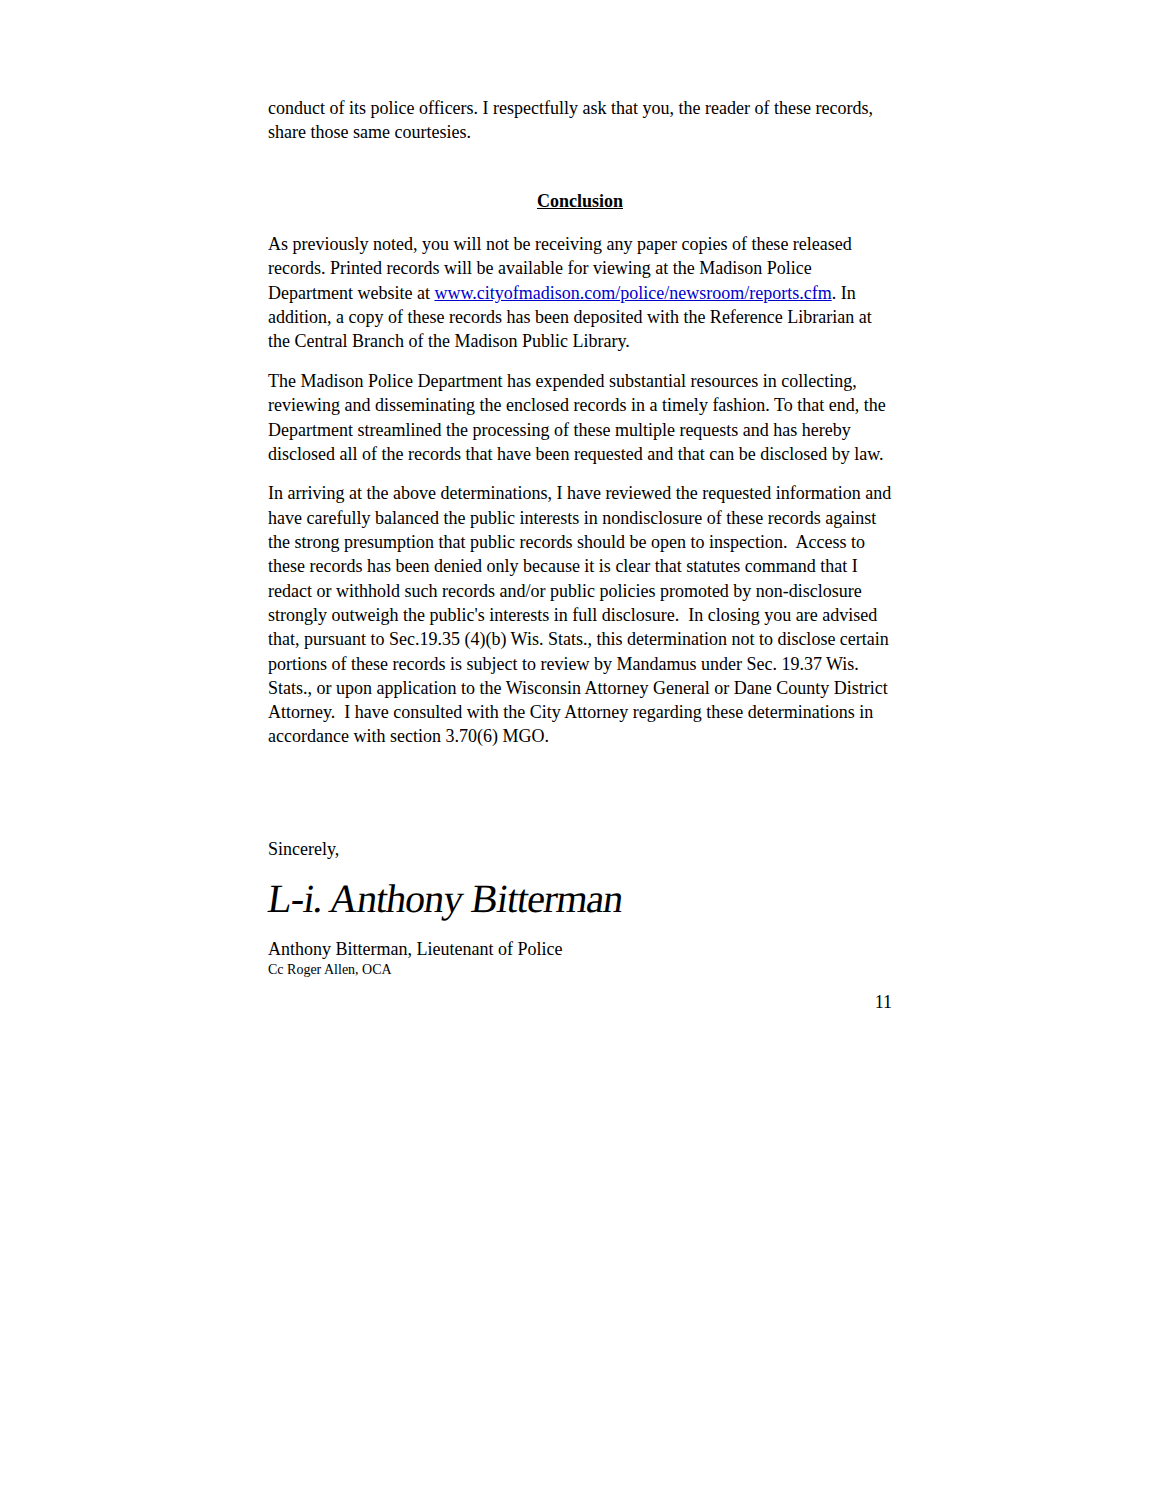conduct of its police officers. I respectfully ask that you, the reader of these records, share those same courtesies.
Conclusion
As previously noted, you will not be receiving any paper copies of these released records. Printed records will be available for viewing at the Madison Police Department website at www.cityofmadison.com/police/newsroom/reports.cfm. In addition, a copy of these records has been deposited with the Reference Librarian at the Central Branch of the Madison Public Library.
The Madison Police Department has expended substantial resources in collecting, reviewing and disseminating the enclosed records in a timely fashion. To that end, the Department streamlined the processing of these multiple requests and has hereby disclosed all of the records that have been requested and that can be disclosed by law.
In arriving at the above determinations, I have reviewed the requested information and have carefully balanced the public interests in nondisclosure of these records against the strong presumption that public records should be open to inspection. Access to these records has been denied only because it is clear that statutes command that I redact or withhold such records and/or public policies promoted by non-disclosure strongly outweigh the public's interests in full disclosure. In closing you are advised that, pursuant to Sec.19.35 (4)(b) Wis. Stats., this determination not to disclose certain portions of these records is subject to review by Mandamus under Sec. 19.37 Wis. Stats., or upon application to the Wisconsin Attorney General or Dane County District Attorney. I have consulted with the City Attorney regarding these determinations in accordance with section 3.70(6) MGO.
Sincerely,
L-i. Anthony Bitterman
Anthony Bitterman, Lieutenant of Police
Cc Roger Allen, OCA
11